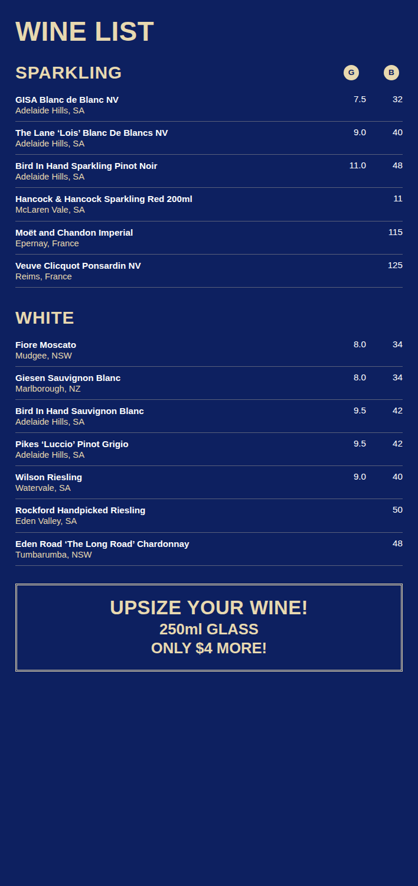WINE LIST
SPARKLING
G B
| GISA Blanc de Blanc NV Adelaide Hills, SA | 7.5 | 32 |
| The Lane ‘Lois’ Blanc De Blancs NV Adelaide Hills, SA | 9.0 | 40 |
| Bird In Hand Sparkling Pinot Noir Adelaide Hills, SA | 11.0 | 48 |
| Hancock & Hancock Sparkling Red 200ml McLaren Vale, SA | | 11 |
| Moët and Chandon Imperial Epernay, France | | 115 |
| Veuve Clicquot Ponsardin NV Reims, France | | 125 |
WHITE
| Fiore Moscato Mudgee, NSW | 8.0 | 34 |
| Giesen Sauvignon Blanc Marlborough, NZ | 8.0 | 34 |
| Bird In Hand Sauvignon Blanc Adelaide Hills, SA | 9.5 | 42 |
| Pikes ‘Luccio’ Pinot Grigio Adelaide Hills, SA | 9.5 | 42 |
| Wilson Riesling Watervale, SA | 9.0 | 40 |
| Rockford Handpicked Riesling Eden Valley, SA | | 50 |
| Eden Road ‘The Long Road’ Chardonnay Tumbarumba, NSW | | 48 |
UPSIZE YOUR WINE!
250ml GLASS
ONLY $4 MORE!